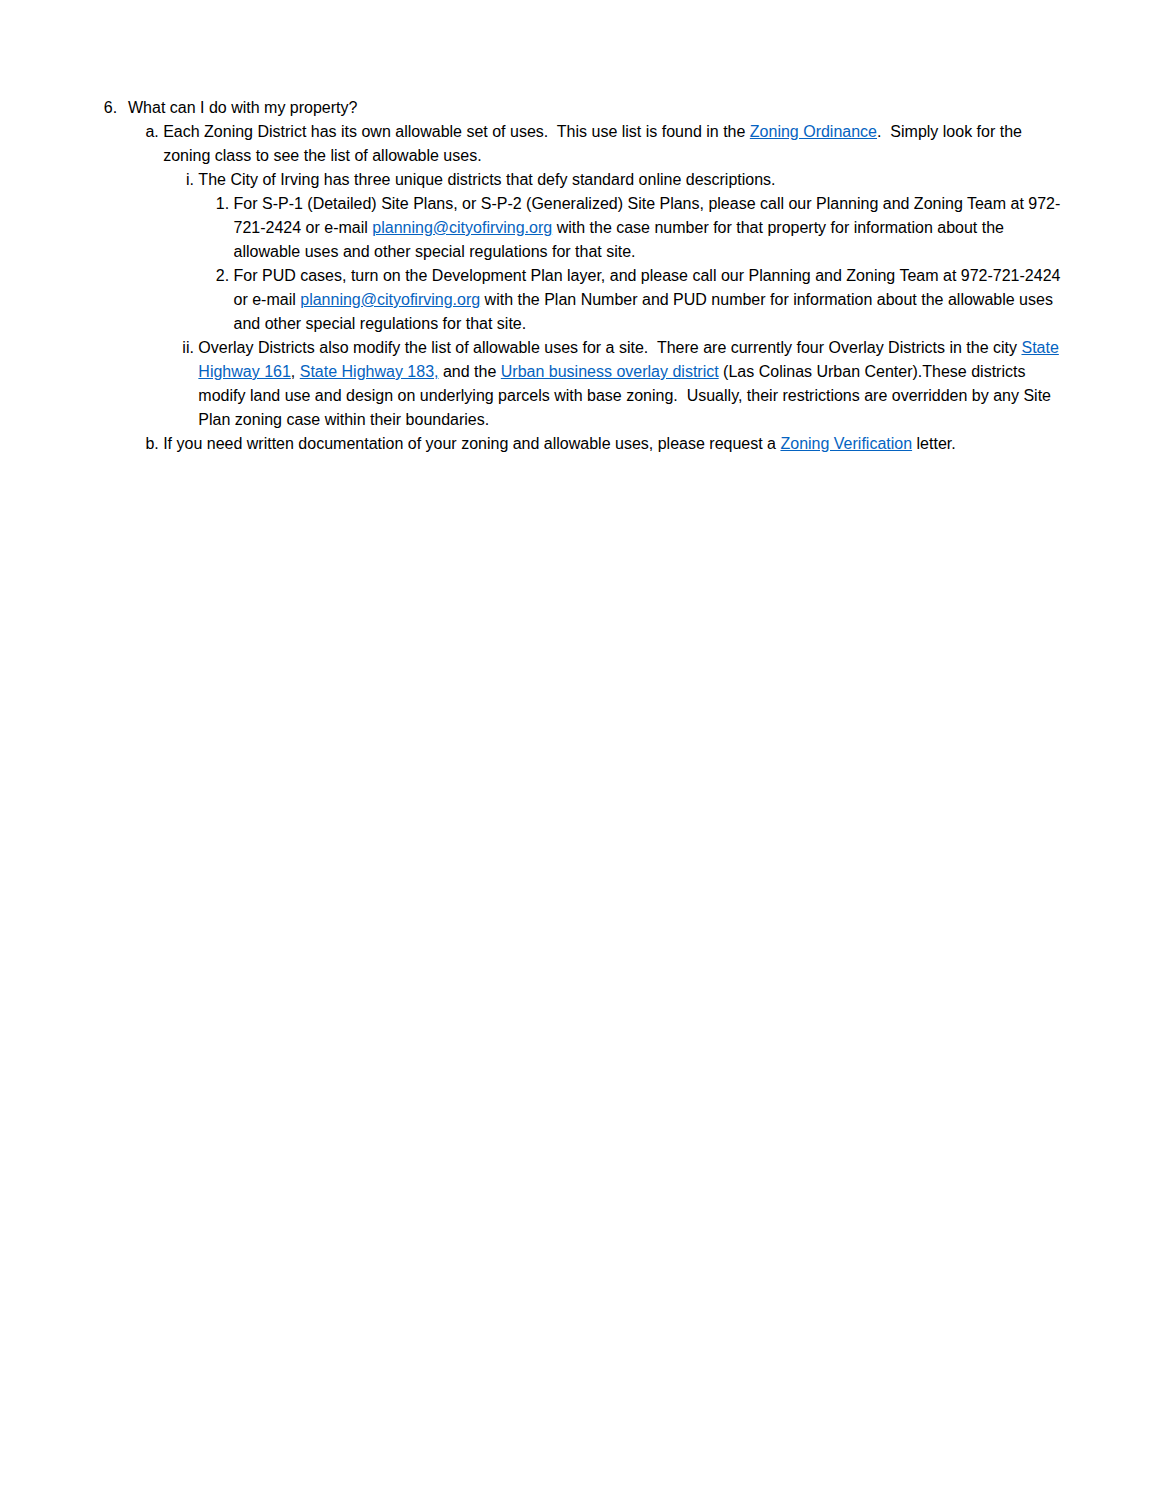What can I do with my property?
Each Zoning District has its own allowable set of uses. This use list is found in the Zoning Ordinance. Simply look for the zoning class to see the list of allowable uses.
The City of Irving has three unique districts that defy standard online descriptions.
For S-P-1 (Detailed) Site Plans, or S-P-2 (Generalized) Site Plans, please call our Planning and Zoning Team at 972-721-2424 or e-mail planning@cityofirving.org with the case number for that property for information about the allowable uses and other special regulations for that site.
For PUD cases, turn on the Development Plan layer, and please call our Planning and Zoning Team at 972-721-2424 or e-mail planning@cityofirving.org with the Plan Number and PUD number for information about the allowable uses and other special regulations for that site.
Overlay Districts also modify the list of allowable uses for a site. There are currently four Overlay Districts in the city State Highway 161, State Highway 183, and the Urban business overlay district (Las Colinas Urban Center).These districts modify land use and design on underlying parcels with base zoning. Usually, their restrictions are overridden by any Site Plan zoning case within their boundaries.
If you need written documentation of your zoning and allowable uses, please request a Zoning Verification letter.